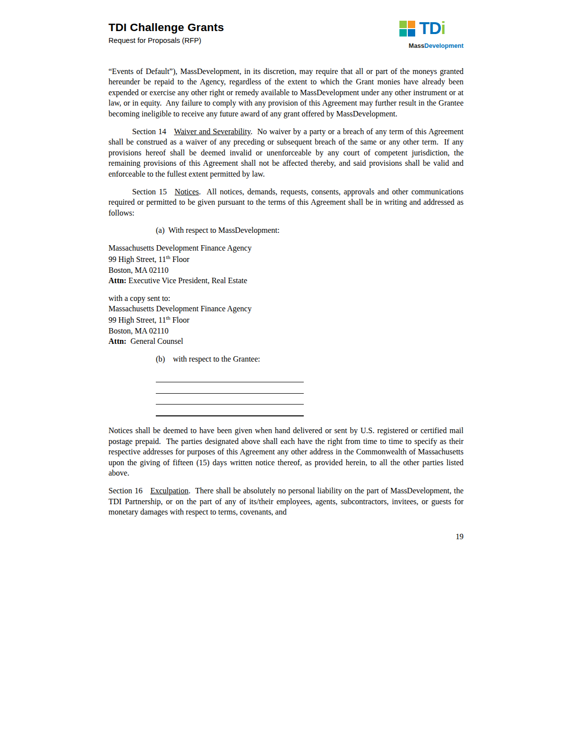TDI Challenge Grants
Request for Proposals (RFP)
TDi
Mass Development
“Events of Default”), MassDevelopment, in its discretion, may require that all or part of the moneys granted hereunder be repaid to the Agency, regardless of the extent to which the Grant monies have already been expended or exercise any other right or remedy available to MassDevelopment under any other instrument or at law, or in equity. Any failure to comply with any provision of this Agreement may further result in the Grantee becoming ineligible to receive any future award of any grant offered by MassDevelopment.
Section 14 Waiver and Severability. No waiver by a party or a breach of any term of this Agreement shall be construed as a waiver of any preceding or subsequent breach of the same or any other term. If any provisions hereof shall be deemed invalid or unenforceable by any court of competent jurisdiction, the remaining provisions of this Agreement shall not be affected thereby, and said provisions shall be valid and enforceable to the fullest extent permitted by law.
Section 15 Notices. All notices, demands, requests, consents, approvals and other communications required or permitted to be given pursuant to the terms of this Agreement shall be in writing and addressed as follows:
(a) With respect to MassDevelopment:
Massachusetts Development Finance Agency
99 High Street, 11th Floor
Boston, MA 02110
Attn: Executive Vice President, Real Estate
with a copy sent to:
Massachusetts Development Finance Agency
99 High Street, 11th Floor
Boston, MA 02110
Attn: General Counsel
(b) with respect to the Grantee:
Notices shall be deemed to have been given when hand delivered or sent by U.S. registered or certified mail postage prepaid. The parties designated above shall each have the right from time to time to specify as their respective addresses for purposes of this Agreement any other address in the Commonwealth of Massachusetts upon the giving of fifteen (15) days written notice thereof, as provided herein, to all the other parties listed above.
Section 16 Exculpation. There shall be absolutely no personal liability on the part of MassDevelopment, the TDI Partnership, or on the part of any of its/their employees, agents, subcontractors, invitees, or guests for monetary damages with respect to terms, covenants, and
19